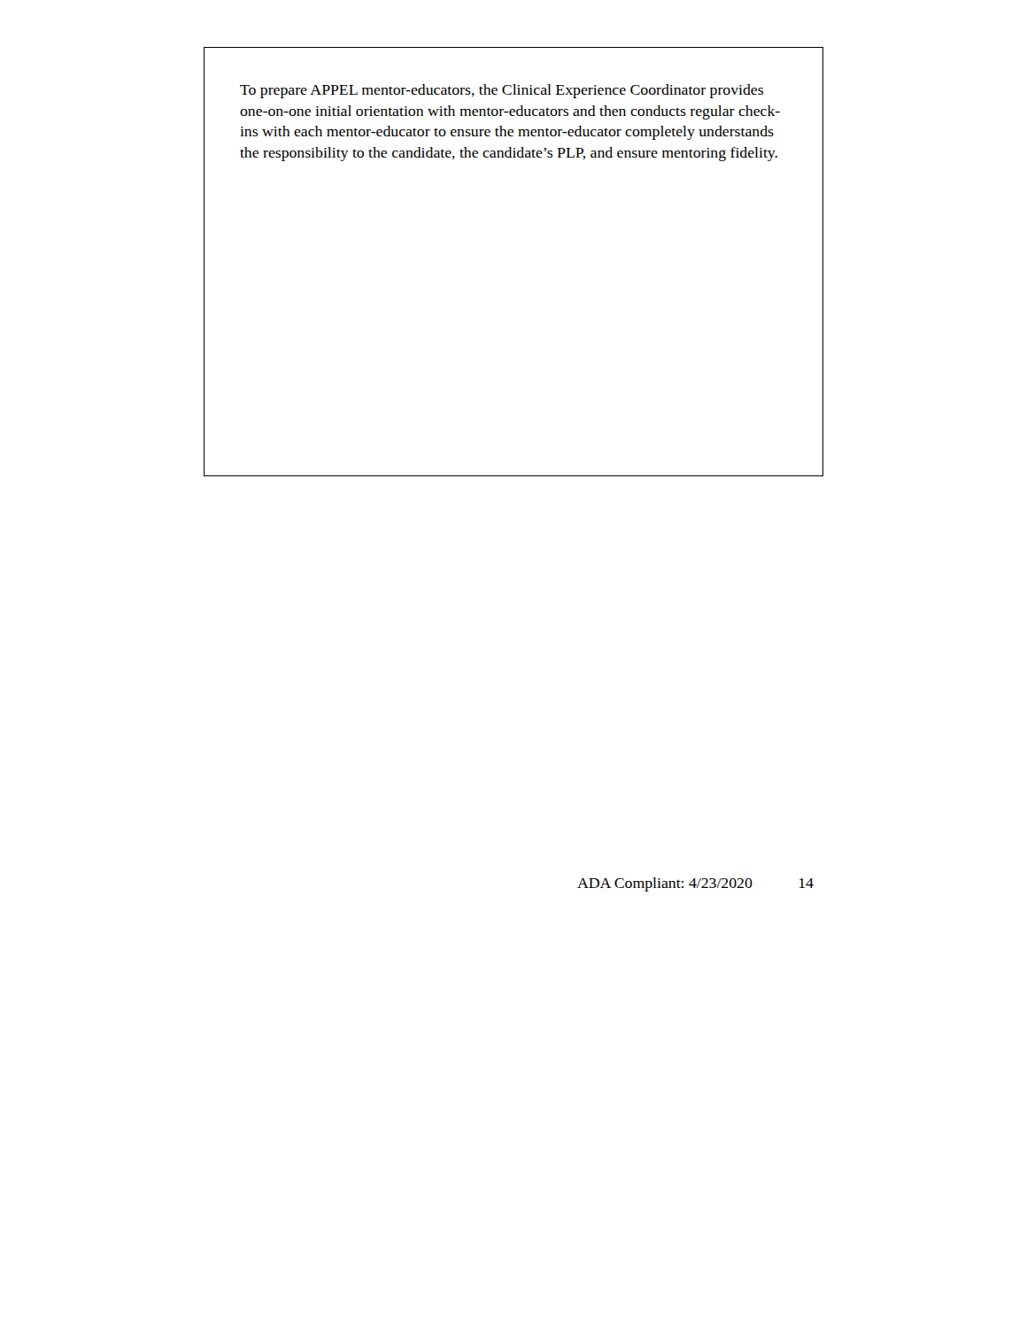To prepare APPEL mentor-educators, the Clinical Experience Coordinator provides one-on-one initial orientation with mentor-educators and then conducts regular check-ins with each mentor-educator to ensure the mentor-educator completely understands the responsibility to the candidate, the candidate’s PLP, and ensure mentoring fidelity.
ADA Compliant: 4/23/2020 14